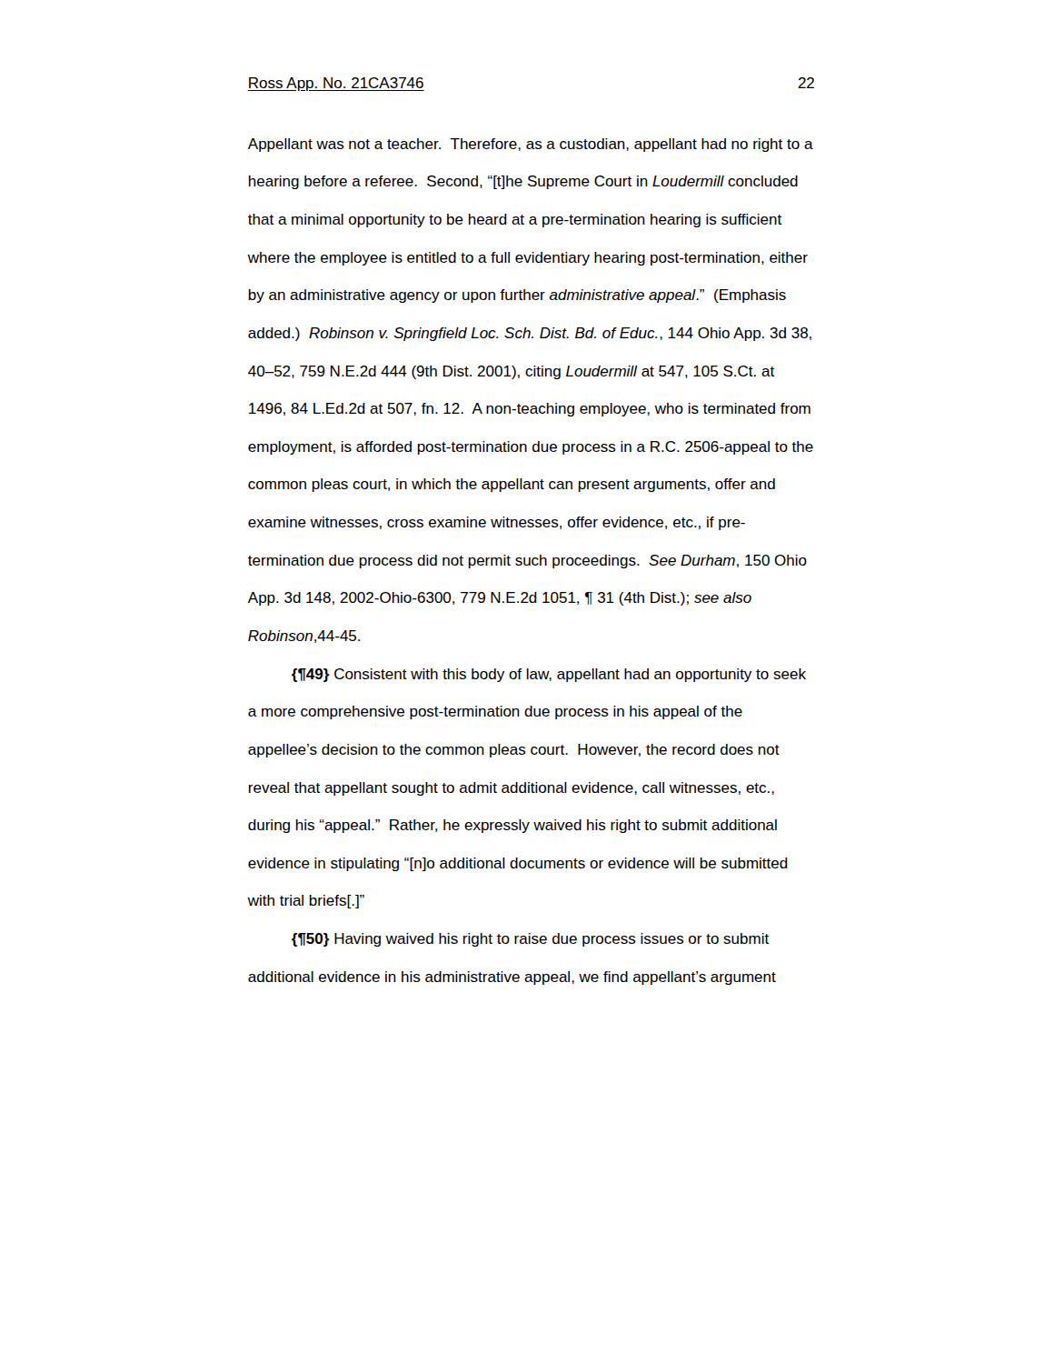Ross App. No. 21CA3746 22
Appellant was not a teacher. Therefore, as a custodian, appellant had no right to a hearing before a referee. Second, “[t]he Supreme Court in Loudermill concluded that a minimal opportunity to be heard at a pre-termination hearing is sufficient where the employee is entitled to a full evidentiary hearing post-termination, either by an administrative agency or upon further administrative appeal.” (Emphasis added.) Robinson v. Springfield Loc. Sch. Dist. Bd. of Educ., 144 Ohio App. 3d 38, 40–52, 759 N.E.2d 444 (9th Dist. 2001), citing Loudermill at 547, 105 S.Ct. at 1496, 84 L.Ed.2d at 507, fn. 12. A non-teaching employee, who is terminated from employment, is afforded post-termination due process in a R.C. 2506-appeal to the common pleas court, in which the appellant can present arguments, offer and examine witnesses, cross examine witnesses, offer evidence, etc., if pre-termination due process did not permit such proceedings. See Durham, 150 Ohio App. 3d 148, 2002-Ohio-6300, 779 N.E.2d 1051, ¶ 31 (4th Dist.); see also Robinson,44-45.
{¶49} Consistent with this body of law, appellant had an opportunity to seek a more comprehensive post-termination due process in his appeal of the appellee’s decision to the common pleas court. However, the record does not reveal that appellant sought to admit additional evidence, call witnesses, etc., during his “appeal.” Rather, he expressly waived his right to submit additional evidence in stipulating “[n]o additional documents or evidence will be submitted with trial briefs[.]”
{¶50} Having waived his right to raise due process issues or to submit additional evidence in his administrative appeal, we find appellant’s argument